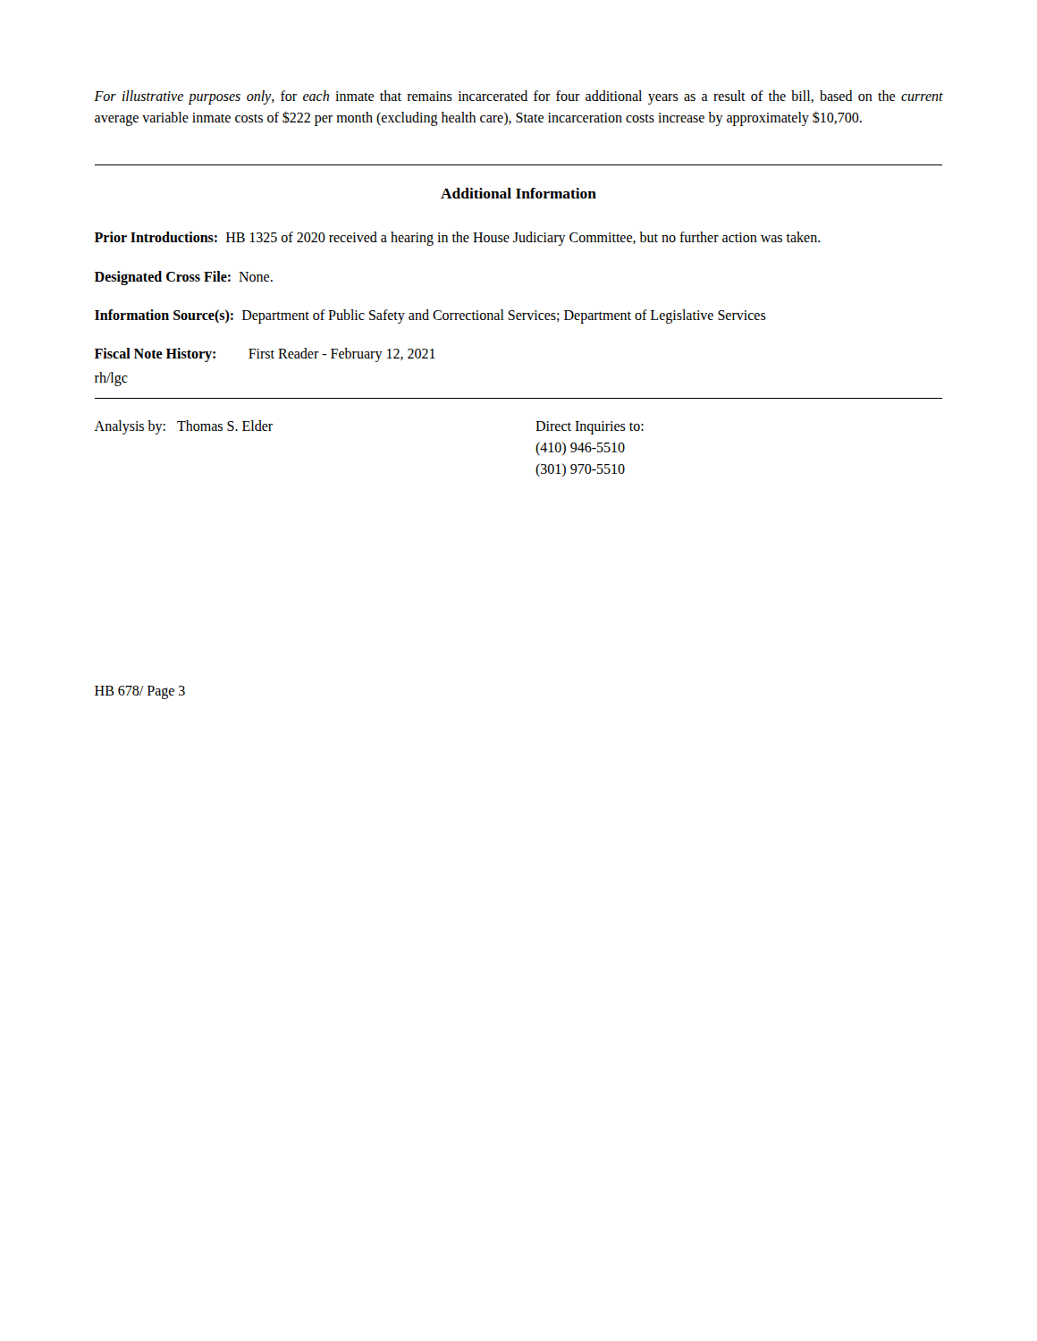For illustrative purposes only, for each inmate that remains incarcerated for four additional years as a result of the bill, based on the current average variable inmate costs of $222 per month (excluding health care), State incarceration costs increase by approximately $10,700.
Additional Information
Prior Introductions: HB 1325 of 2020 received a hearing in the House Judiciary Committee, but no further action was taken.
Designated Cross File: None.
Information Source(s): Department of Public Safety and Correctional Services; Department of Legislative Services
Fiscal Note History: First Reader - February 12, 2021
rh/lgc
Analysis by: Thomas S. Elder
Direct Inquiries to:
(410) 946-5510
(301) 970-5510
HB 678/ Page 3